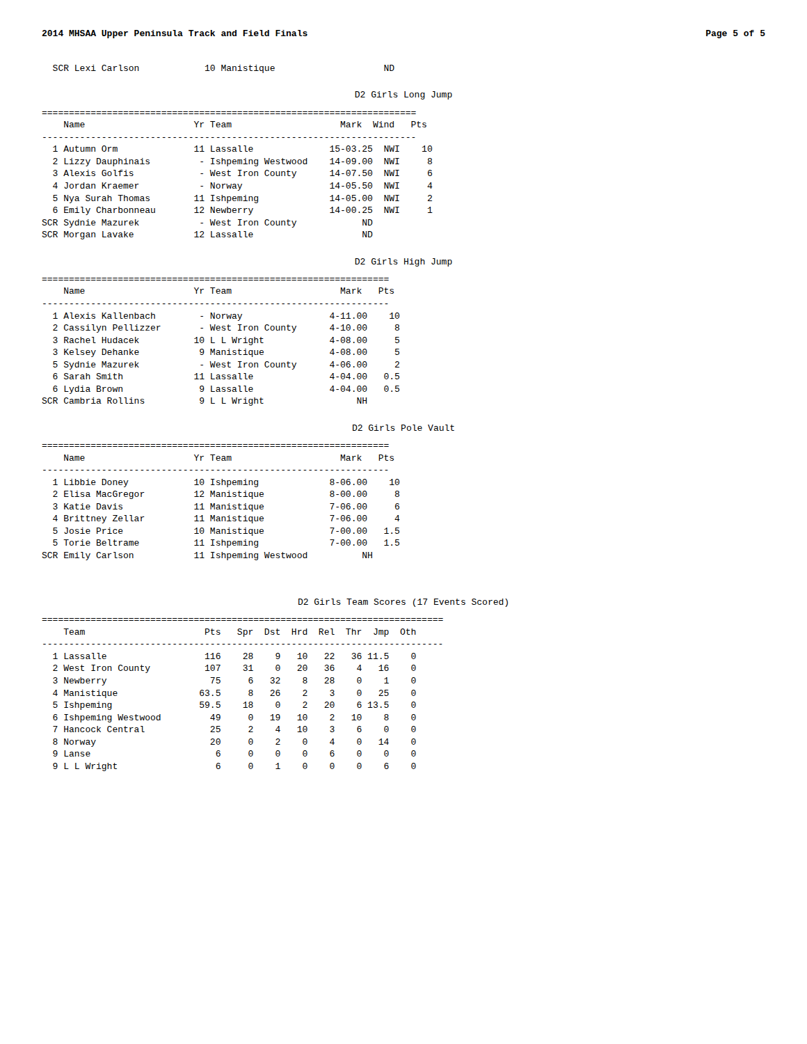2014 MHSAA Upper Peninsula Track and Field Finals Page 5 of 5
  SCR Lexi Carlson            10 Manistique                    ND
D2 Girls Long Jump
=====================================================================
    Name                    Yr Team                    Mark  Wind   Pts
---------------------------------------------------------------------
  1 Autumn Orm              11 Lassalle              15-03.25  NWI    10
  2 Lizzy Dauphinais         - Ishpeming Westwood    14-09.00  NWI     8
  3 Alexis Golfis            - West Iron County      14-07.50  NWI     6
  4 Jordan Kraemer           - Norway                14-05.50  NWI     4
  5 Nya Surah Thomas        11 Ishpeming             14-05.00  NWI     2
  6 Emily Charbonneau       12 Newberry              14-00.25  NWI     1
SCR Sydnie Mazurek           - West Iron County            ND
SCR Morgan Lavake           12 Lassalle                    ND
D2 Girls High Jump
================================================================
    Name                    Yr Team                    Mark   Pts
----------------------------------------------------------------
  1 Alexis Kallenbach        - Norway                4-11.00    10
  2 Cassilyn Pellizzer       - West Iron County      4-10.00     8
  3 Rachel Hudacek          10 L L Wright            4-08.00     5
  3 Kelsey Dehanke           9 Manistique            4-08.00     5
  5 Sydnie Mazurek           - West Iron County      4-06.00     2
  6 Sarah Smith             11 Lassalle              4-04.00   0.5
  6 Lydia Brown              9 Lassalle              4-04.00   0.5
SCR Cambria Rollins          9 L L Wright                 NH
D2 Girls Pole Vault
================================================================
    Name                    Yr Team                    Mark   Pts
----------------------------------------------------------------
  1 Libbie Doney            10 Ishpeming             8-06.00    10
  2 Elisa MacGregor         12 Manistique            8-00.00     8
  3 Katie Davis             11 Manistique            7-06.00     6
  4 Brittney Zellar         11 Manistique            7-06.00     4
  5 Josie Price             10 Manistique            7-00.00   1.5
  5 Torie Beltrame          11 Ishpeming             7-00.00   1.5
SCR Emily Carlson           11 Ishpeming Westwood          NH
D2 Girls Team Scores (17 Events Scored)
==========================================================================
    Team                      Pts   Spr  Dst  Hrd  Rel  Thr  Jmp  Oth
--------------------------------------------------------------------------
  1 Lassalle                  116    28    9   10   22   36 11.5    0
  2 West Iron County          107    31    0   20   36    4   16    0
  3 Newberry                   75     6   32    8   28    0    1    0
  4 Manistique               63.5     8   26    2    3    0   25    0
  5 Ishpeming                59.5    18    0    2   20    6 13.5    0
  6 Ishpeming Westwood         49     0   19   10    2   10    8    0
  7 Hancock Central            25     2    4   10    3    6    0    0
  8 Norway                     20     0    2    0    4    0   14    0
  9 Lanse                       6     0    0    0    6    0    0    0
  9 L L Wright                  6     0    1    0    0    0    6    0